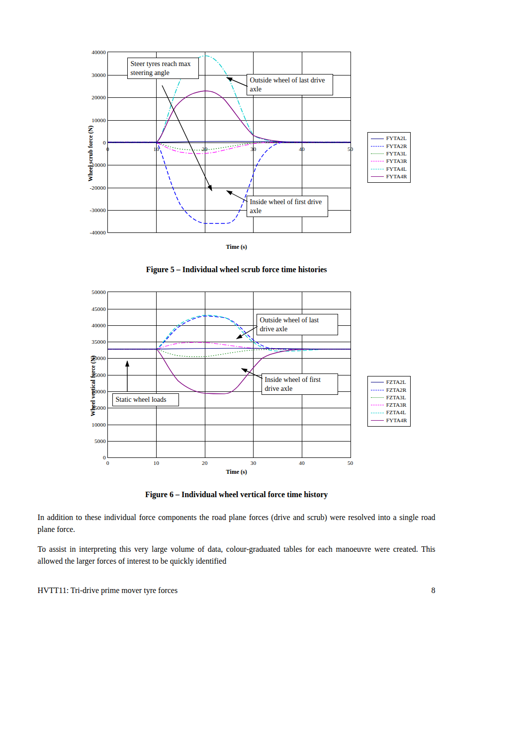Wheel scrub force (N)
40000 30000 20000 10000 0 -10000 -20000 -30000 -40000
0 10 20 30 40 50
Steer tyres reach max steering angle
Outside wheel of last drive axle
Inside wheel of first drive axle
FYTA2L
FYTA2R
FYTA3L
FYTA3R
FYTA4L
FYTA4R
Time (s)
Figure 5 – Individual wheel scrub force time histories
Wheel vertical force (N)
50000 45000 40000 35000 30000 25000 20000 15000 10000 5000 0
0 10 20 30 40 50
Outside wheel of last drive axle
Inside wheel of first drive axle
Static wheel loads
FZTA2L
FZTA2R
FZTA3L
FZTA3R
FZTA4L
FYTA4R
Time (s)
Figure 6 – Individual wheel vertical force time history
In addition to these individual force components the road plane forces (drive and scrub) were resolved into a single road plane force.
To assist in interpreting this very large volume of data, colour-graduated tables for each manoeuvre were created. This allowed the larger forces of interest to be quickly identified
HVTT11: Tri-drive prime mover tyre forces 8